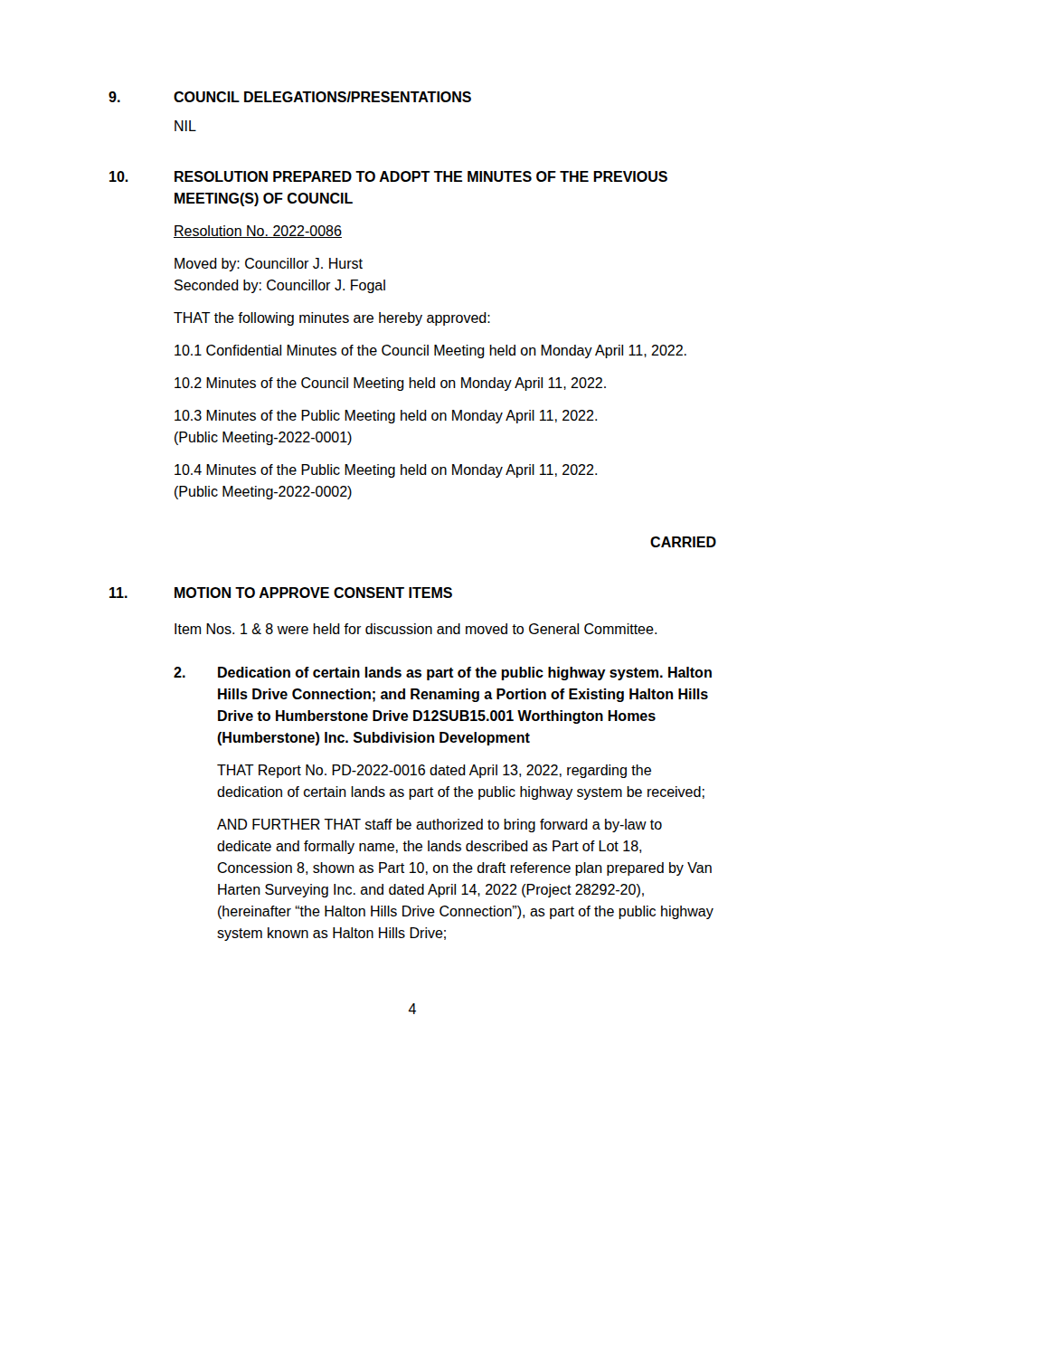9.
Council Delegations/Presentations
NIL
10.
Resolution prepared to adopt the minutes of the previous meeting(s) of Council
Resolution No. 2022-0086
Moved by: Councillor J. Hurst
Seconded by: Councillor J. Fogal
THAT the following minutes are hereby approved:
10.1 Confidential Minutes of the Council Meeting held on Monday April 11, 2022.
10.2 Minutes of the Council Meeting held on Monday April 11, 2022.
10.3 Minutes of the Public Meeting held on Monday April 11, 2022.
(Public Meeting-2022-0001)
10.4 Minutes of the Public Meeting held on Monday April 11, 2022.
(Public Meeting-2022-0002)
CARRIED
11.
Motion to approve consent items
Item Nos. 1 & 8 were held for discussion and moved to General Committee.
2.
Dedication of certain lands as part of the public highway system. Halton Hills Drive Connection; and Renaming a Portion of Existing Halton Hills Drive to Humberstone Drive D12SUB15.001 Worthington Homes (Humberstone) Inc. Subdivision Development
THAT Report No. PD-2022-0016 dated April 13, 2022, regarding the dedication of certain lands as part of the public highway system be received;
AND FURTHER THAT staff be authorized to bring forward a by-law to dedicate and formally name, the lands described as Part of Lot 18, Concession 8, shown as Part 10, on the draft reference plan prepared by Van Harten Surveying Inc. and dated April 14, 2022 (Project 28292-20), (hereinafter “the Halton Hills Drive Connection”), as part of the public highway system known as Halton Hills Drive;
4